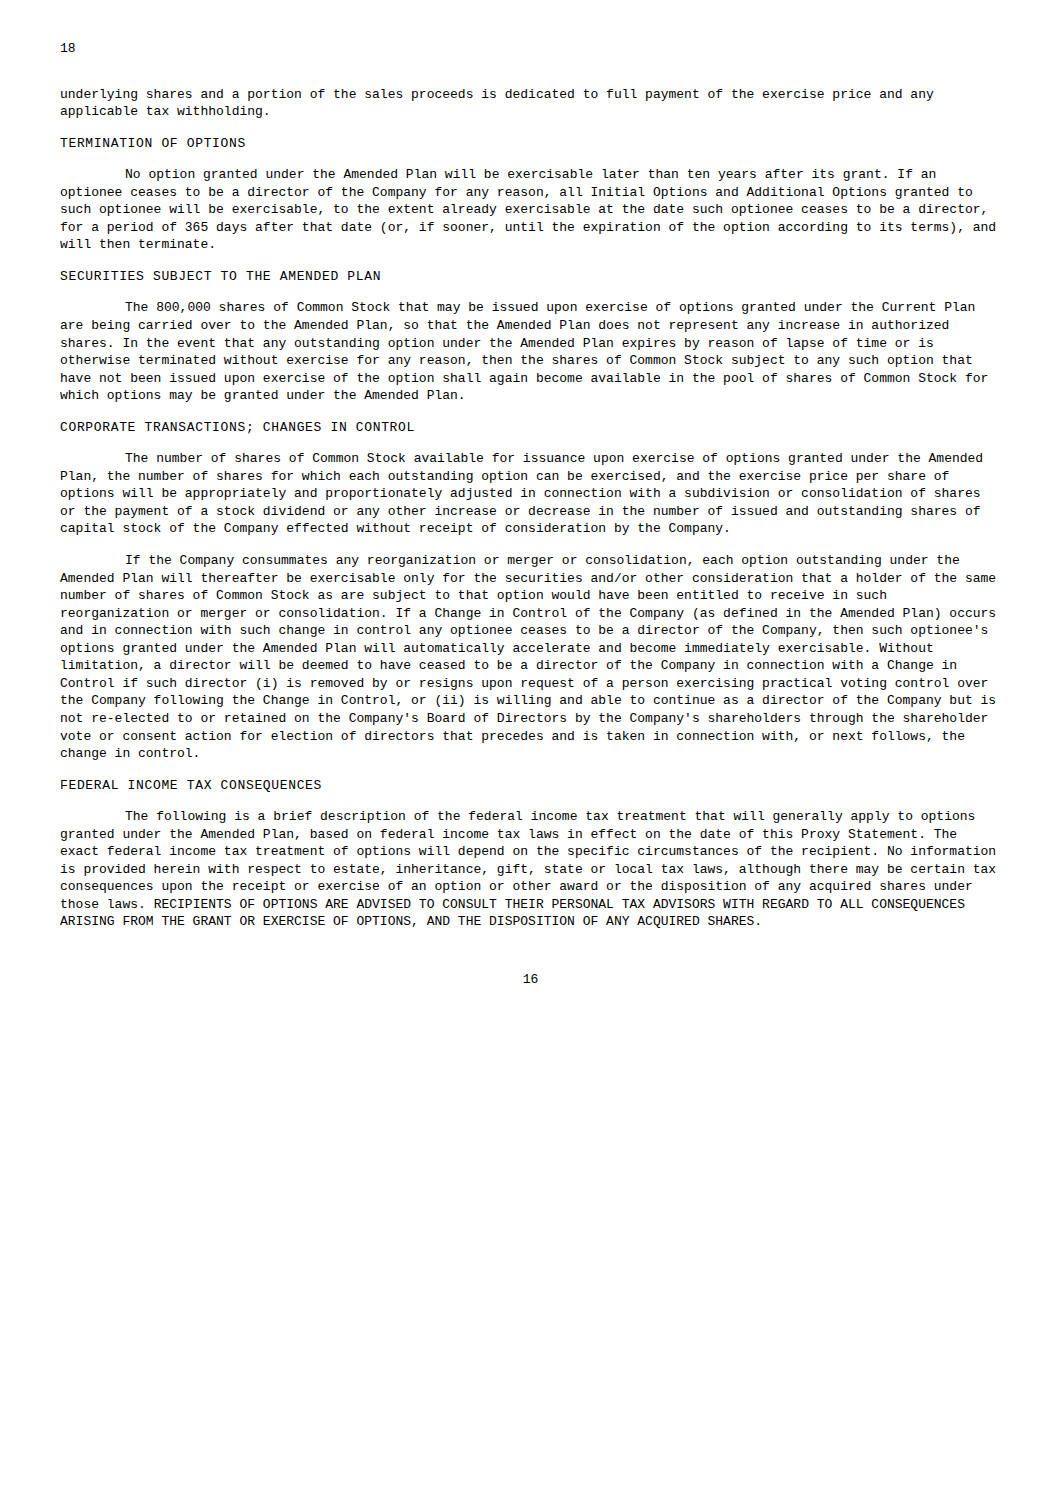18
underlying shares and a portion of the sales proceeds is dedicated to full payment of the exercise price and any applicable tax withholding.
TERMINATION OF OPTIONS
No option granted under the Amended Plan will be exercisable later than ten years after its grant. If an optionee ceases to be a director of the Company for any reason, all Initial Options and Additional Options granted to such optionee will be exercisable, to the extent already exercisable at the date such optionee ceases to be a director, for a period of 365 days after that date (or, if sooner, until the expiration of the option according to its terms), and will then terminate.
SECURITIES SUBJECT TO THE AMENDED PLAN
The 800,000 shares of Common Stock that may be issued upon exercise of options granted under the Current Plan are being carried over to the Amended Plan, so that the Amended Plan does not represent any increase in authorized shares. In the event that any outstanding option under the Amended Plan expires by reason of lapse of time or is otherwise terminated without exercise for any reason, then the shares of Common Stock subject to any such option that have not been issued upon exercise of the option shall again become available in the pool of shares of Common Stock for which options may be granted under the Amended Plan.
CORPORATE TRANSACTIONS; CHANGES IN CONTROL
The number of shares of Common Stock available for issuance upon exercise of options granted under the Amended Plan, the number of shares for which each outstanding option can be exercised, and the exercise price per share of options will be appropriately and proportionately adjusted in connection with a subdivision or consolidation of shares or the payment of a stock dividend or any other increase or decrease in the number of issued and outstanding shares of capital stock of the Company effected without receipt of consideration by the Company.
If the Company consummates any reorganization or merger or consolidation, each option outstanding under the Amended Plan will thereafter be exercisable only for the securities and/or other consideration that a holder of the same number of shares of Common Stock as are subject to that option would have been entitled to receive in such reorganization or merger or consolidation. If a Change in Control of the Company (as defined in the Amended Plan) occurs and in connection with such change in control any optionee ceases to be a director of the Company, then such optionee's options granted under the Amended Plan will automatically accelerate and become immediately exercisable. Without limitation, a director will be deemed to have ceased to be a director of the Company in connection with a Change in Control if such director (i) is removed by or resigns upon request of a person exercising practical voting control over the Company following the Change in Control, or (ii) is willing and able to continue as a director of the Company but is not re-elected to or retained on the Company's Board of Directors by the Company's shareholders through the shareholder vote or consent action for election of directors that precedes and is taken in connection with, or next follows, the change in control.
FEDERAL INCOME TAX CONSEQUENCES
The following is a brief description of the federal income tax treatment that will generally apply to options granted under the Amended Plan, based on federal income tax laws in effect on the date of this Proxy Statement. The exact federal income tax treatment of options will depend on the specific circumstances of the recipient. No information is provided herein with respect to estate, inheritance, gift, state or local tax laws, although there may be certain tax consequences upon the receipt or exercise of an option or other award or the disposition of any acquired shares under those laws. RECIPIENTS OF OPTIONS ARE ADVISED TO CONSULT THEIR PERSONAL TAX ADVISORS WITH REGARD TO ALL CONSEQUENCES ARISING FROM THE GRANT OR EXERCISE OF OPTIONS, AND THE DISPOSITION OF ANY ACQUIRED SHARES.
16